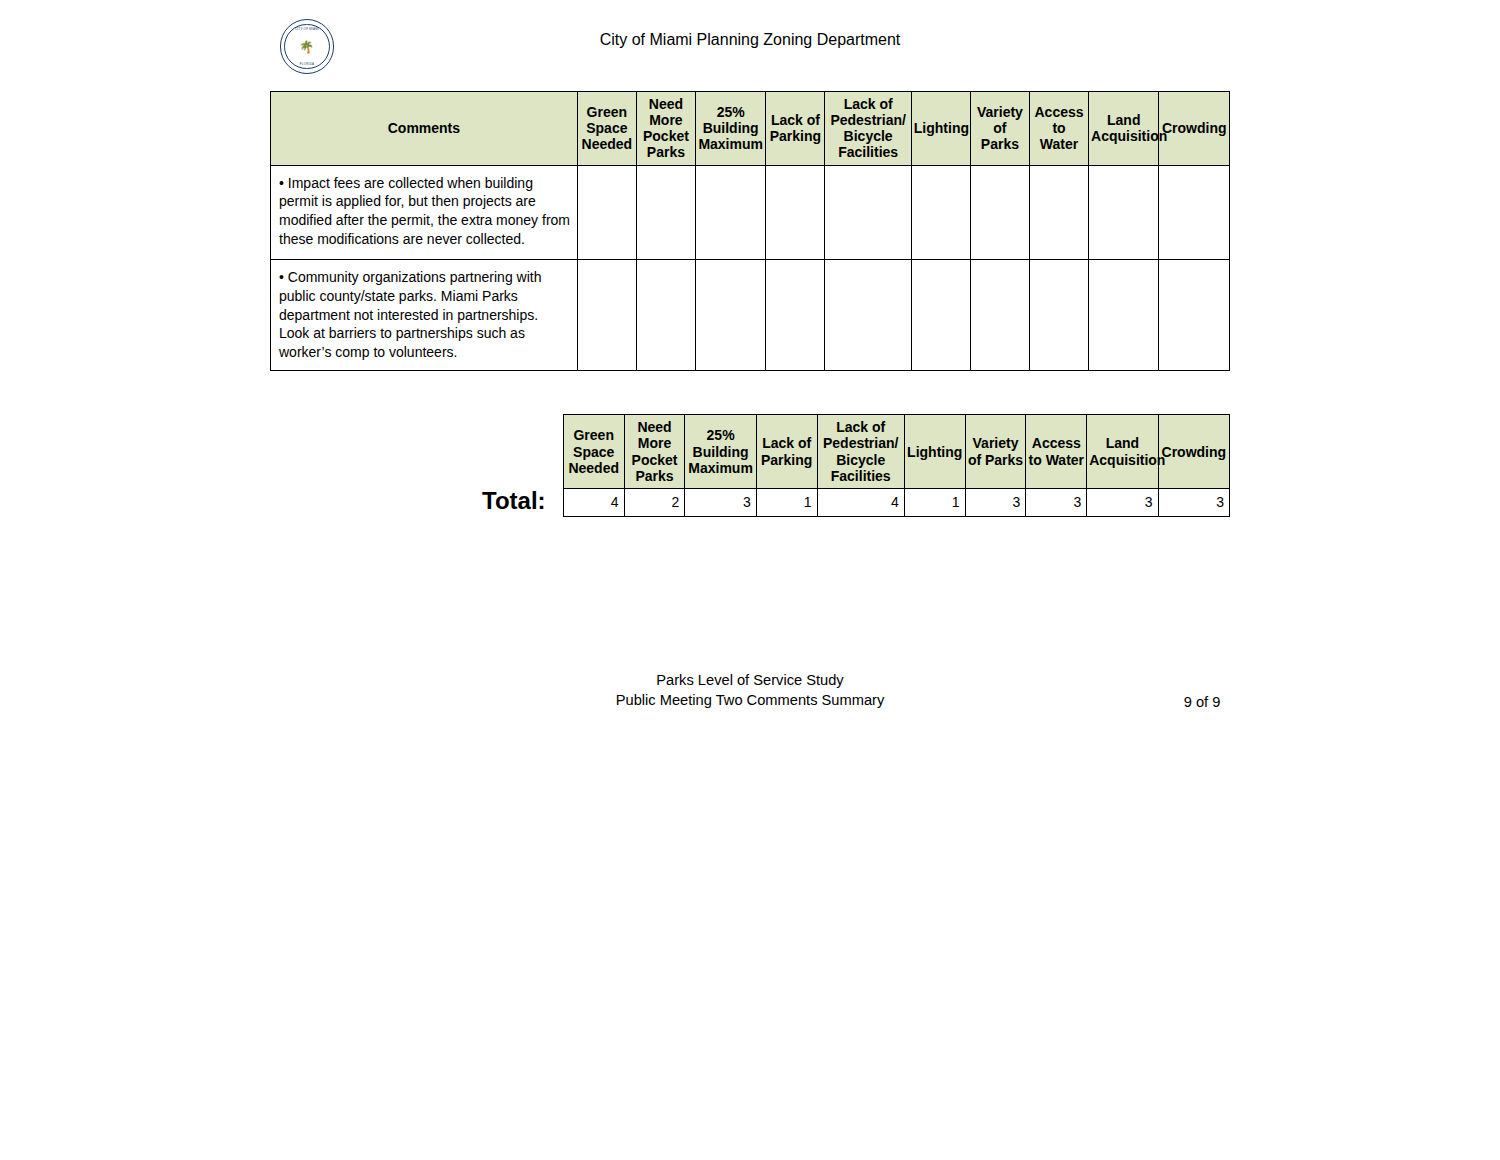CITY OF MIAMI
🌴
FLORIDA
City of Miami Planning Zoning Department
| Comments | Green Space Needed | Need More Pocket Parks | 25% Building Maximum | Lack of Parking | Lack of Pedestrian/ Bicycle Facilities | Lighting | Variety of Parks | Access to Water | Land Acquisition | Crowding |
| --- | --- | --- | --- | --- | --- | --- | --- | --- | --- | --- |
| • Impact fees are collected when building permit is applied for, but then projects are modified after the permit, the extra money from these modifications are never collected. | | | | | | | | | | |
| • Community organizations partnering with public county/state parks. Miami Parks department not interested in partnerships. Look at barriers to partnerships such as worker’s comp to volunteers. | | | | | | | | | | |
Total:
| Green Space Needed | Need More Pocket Parks | 25% Building Maximum | Lack of Parking | Lack of Pedestrian/ Bicycle Facilities | Lighting | Variety of Parks | Access to Water | Land Acquisition | Crowding |
| --- | --- | --- | --- | --- | --- | --- | --- | --- | --- |
| 4 | 2 | 3 | 1 | 4 | 1 | 3 | 3 | 3 | 3 |
Parks Level of Service Study
Public Meeting Two Comments Summary
9 of 9